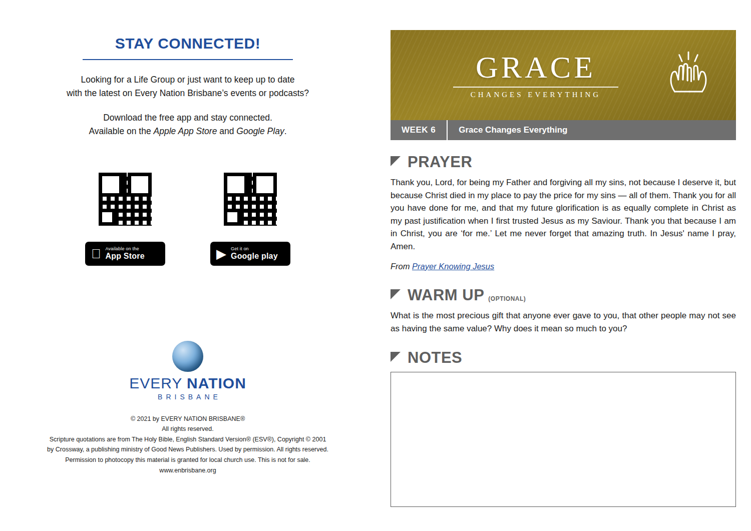STAY CONNECTED!
Looking for a Life Group or just want to keep up to date
with the latest on Every Nation Brisbane’s events or podcasts?
Download the free app and stay connected.
Available on the Apple App Store and Google Play.

Available on the App Store
▶
Get it on Google play
EVERY NATION
BRISBANE
© 2021 by EVERY NATION BRISBANE®
All rights reserved.
Scripture quotations are from The Holy Bible, English Standard Version® (ESV®), Copyright © 2001
by Crossway, a publishing ministry of Good News Publishers. Used by permission. All rights reserved.
Permission to photocopy this material is granted for local church use. This is not for sale.
www.enbrisbane.org
GRACE
CHANGES EVERYTHING
WEEK 6
Grace Changes Everything
PRAYER
Thank you, Lord, for being my Father and forgiving all my sins, not because I deserve it, but because Christ died in my place to pay the price for my sins — all of them. Thank you for all you have done for me, and that my future glorification is as equally complete in Christ as my past justification when I first trusted Jesus as my Saviour. Thank you that because I am in Christ, you are ‘for me.’ Let me never forget that amazing truth. In Jesus' name I pray, Amen.
From Prayer Knowing Jesus
WARM UP (OPTIONAL)
What is the most precious gift that anyone ever gave to you, that other people may not see as having the same value? Why does it mean so much to you?
NOTES